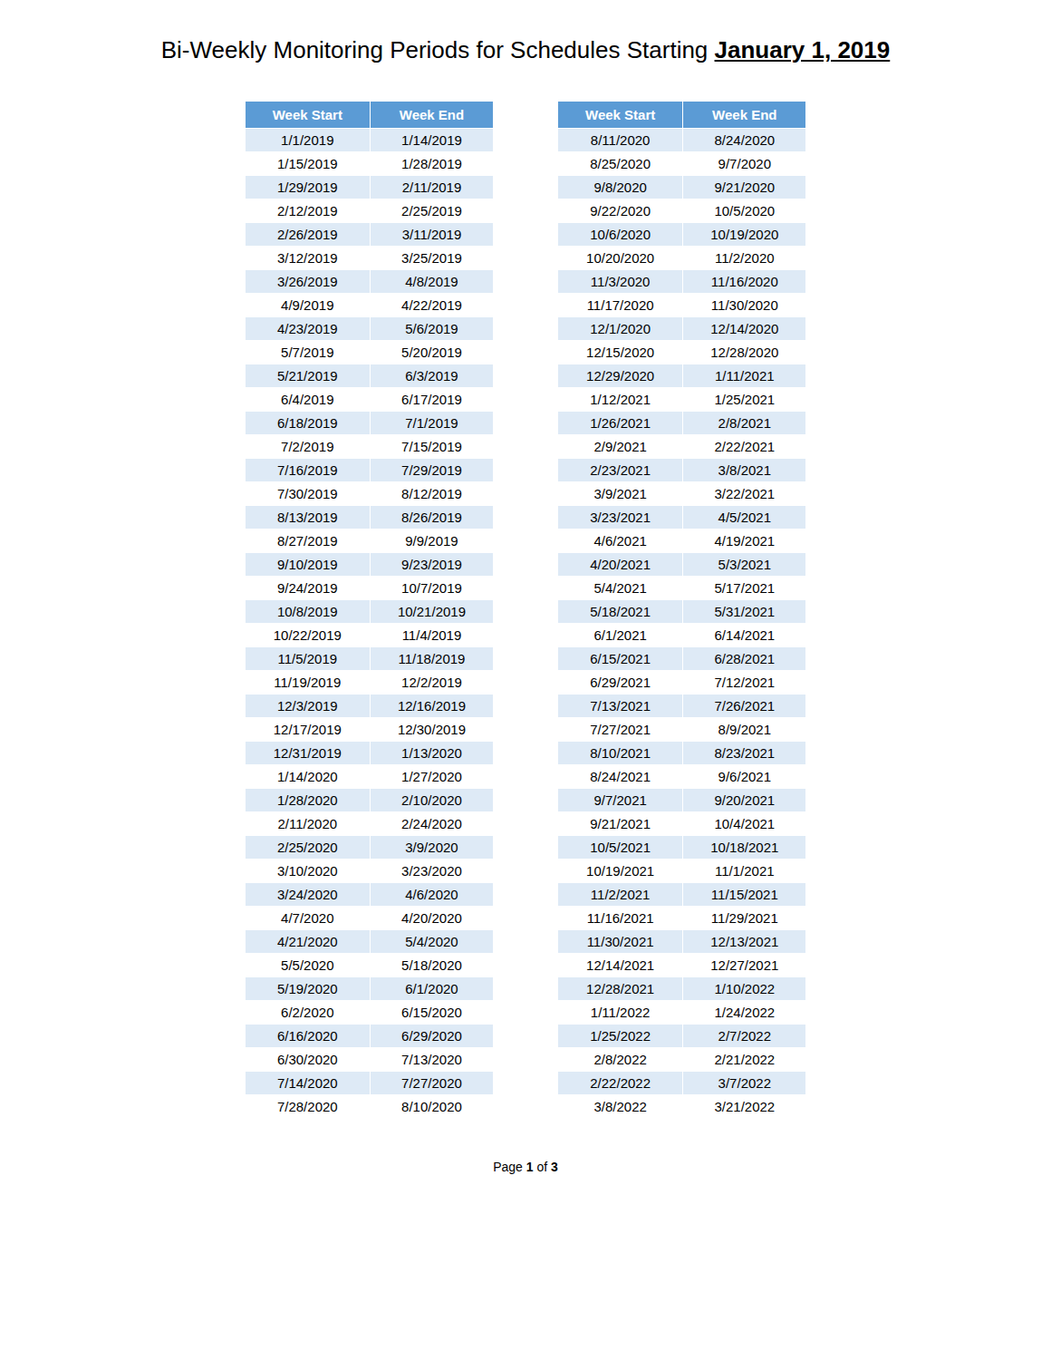Bi-Weekly Monitoring Periods for Schedules Starting January 1, 2019
| Week Start | Week End |
| --- | --- |
| 1/1/2019 | 1/14/2019 |
| 1/15/2019 | 1/28/2019 |
| 1/29/2019 | 2/11/2019 |
| 2/12/2019 | 2/25/2019 |
| 2/26/2019 | 3/11/2019 |
| 3/12/2019 | 3/25/2019 |
| 3/26/2019 | 4/8/2019 |
| 4/9/2019 | 4/22/2019 |
| 4/23/2019 | 5/6/2019 |
| 5/7/2019 | 5/20/2019 |
| 5/21/2019 | 6/3/2019 |
| 6/4/2019 | 6/17/2019 |
| 6/18/2019 | 7/1/2019 |
| 7/2/2019 | 7/15/2019 |
| 7/16/2019 | 7/29/2019 |
| 7/30/2019 | 8/12/2019 |
| 8/13/2019 | 8/26/2019 |
| 8/27/2019 | 9/9/2019 |
| 9/10/2019 | 9/23/2019 |
| 9/24/2019 | 10/7/2019 |
| 10/8/2019 | 10/21/2019 |
| 10/22/2019 | 11/4/2019 |
| 11/5/2019 | 11/18/2019 |
| 11/19/2019 | 12/2/2019 |
| 12/3/2019 | 12/16/2019 |
| 12/17/2019 | 12/30/2019 |
| 12/31/2019 | 1/13/2020 |
| 1/14/2020 | 1/27/2020 |
| 1/28/2020 | 2/10/2020 |
| 2/11/2020 | 2/24/2020 |
| 2/25/2020 | 3/9/2020 |
| 3/10/2020 | 3/23/2020 |
| 3/24/2020 | 4/6/2020 |
| 4/7/2020 | 4/20/2020 |
| 4/21/2020 | 5/4/2020 |
| 5/5/2020 | 5/18/2020 |
| 5/19/2020 | 6/1/2020 |
| 6/2/2020 | 6/15/2020 |
| 6/16/2020 | 6/29/2020 |
| 6/30/2020 | 7/13/2020 |
| 7/14/2020 | 7/27/2020 |
| 7/28/2020 | 8/10/2020 |
| Week Start | Week End |
| --- | --- |
| 8/11/2020 | 8/24/2020 |
| 8/25/2020 | 9/7/2020 |
| 9/8/2020 | 9/21/2020 |
| 9/22/2020 | 10/5/2020 |
| 10/6/2020 | 10/19/2020 |
| 10/20/2020 | 11/2/2020 |
| 11/3/2020 | 11/16/2020 |
| 11/17/2020 | 11/30/2020 |
| 12/1/2020 | 12/14/2020 |
| 12/15/2020 | 12/28/2020 |
| 12/29/2020 | 1/11/2021 |
| 1/12/2021 | 1/25/2021 |
| 1/26/2021 | 2/8/2021 |
| 2/9/2021 | 2/22/2021 |
| 2/23/2021 | 3/8/2021 |
| 3/9/2021 | 3/22/2021 |
| 3/23/2021 | 4/5/2021 |
| 4/6/2021 | 4/19/2021 |
| 4/20/2021 | 5/3/2021 |
| 5/4/2021 | 5/17/2021 |
| 5/18/2021 | 5/31/2021 |
| 6/1/2021 | 6/14/2021 |
| 6/15/2021 | 6/28/2021 |
| 6/29/2021 | 7/12/2021 |
| 7/13/2021 | 7/26/2021 |
| 7/27/2021 | 8/9/2021 |
| 8/10/2021 | 8/23/2021 |
| 8/24/2021 | 9/6/2021 |
| 9/7/2021 | 9/20/2021 |
| 9/21/2021 | 10/4/2021 |
| 10/5/2021 | 10/18/2021 |
| 10/19/2021 | 11/1/2021 |
| 11/2/2021 | 11/15/2021 |
| 11/16/2021 | 11/29/2021 |
| 11/30/2021 | 12/13/2021 |
| 12/14/2021 | 12/27/2021 |
| 12/28/2021 | 1/10/2022 |
| 1/11/2022 | 1/24/2022 |
| 1/25/2022 | 2/7/2022 |
| 2/8/2022 | 2/21/2022 |
| 2/22/2022 | 3/7/2022 |
| 3/8/2022 | 3/21/2022 |
Page 1 of 3